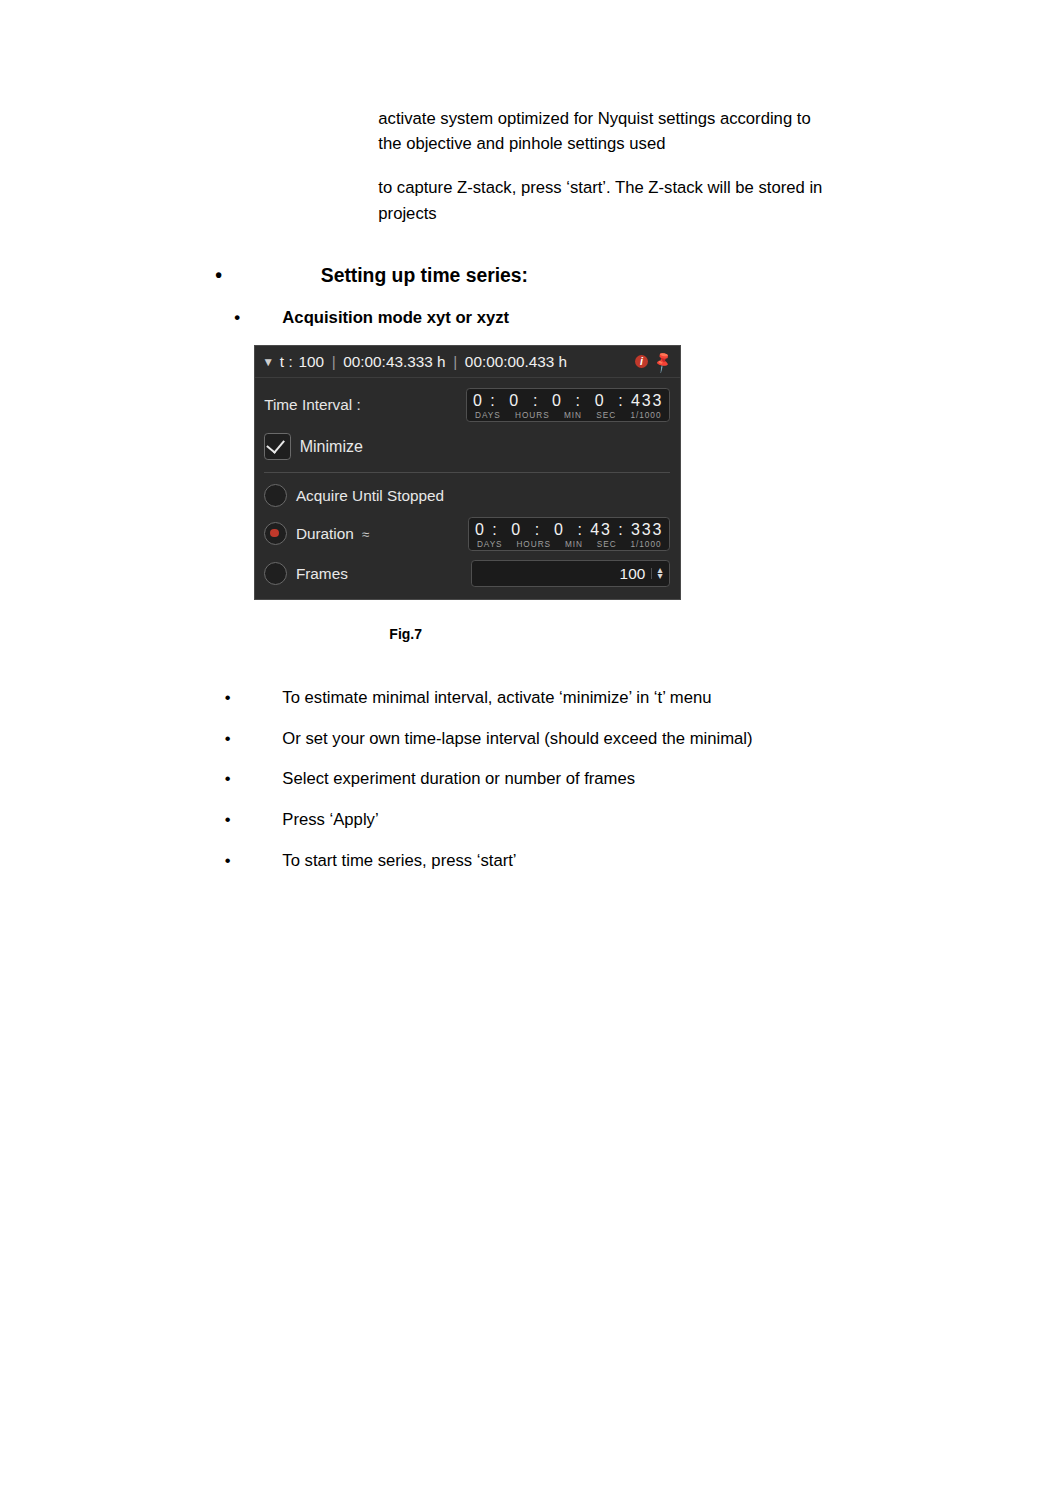activate system optimized for Nyquist settings according to the objective and pinhole settings used
to capture Z-stack, press ‘start’. The Z-stack will be stored in projects
•Setting up time series:
•Acquisition mode xyt or xyzt
▼ t : 100 | 00:00:43.333 h | 00:00:00.433 h i 📌
Time Interval : 0 : 0 : 0 : 0 : 433 DAYS HOURS MIN SEC 1/1000
Minimize
Acquire Until Stopped
Duration ≈ 0 : 0 : 0 : 43 : 333 DAYS HOURS MIN SEC 1/1000
Frames 100 ▲▼
Fig.7
•To estimate minimal interval, activate ‘minimize’ in ‘t’ menu
•Or set your own time-lapse interval (should exceed the minimal)
•Select experiment duration or number of frames
•Press ‘Apply’
•To start time series, press ‘start’